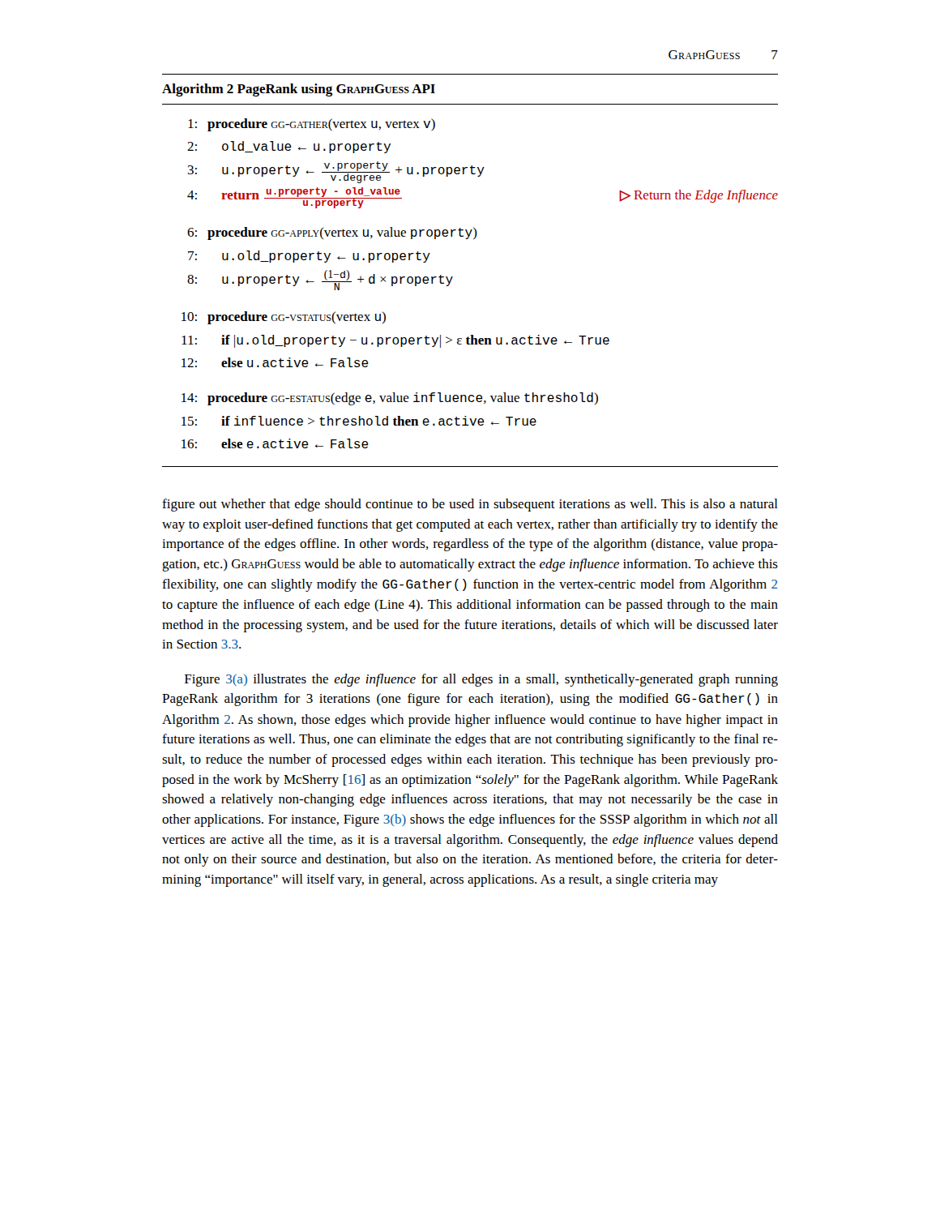GraphGuess 7
Algorithm 2 PageRank using GraphGuess API
procedure gg-gather(vertex u, vertex v)
old_value ← u.property
u.property ← v.property v.degree + u.property
return u.property - old_value u.property▷ Return the Edge Influence
procedure gg-apply(vertex u, value property)
u.old_property ← u.property
u.property ← (1−d) N + d × property
procedure gg-vstatus(vertex u)
if |u.old_property − u.property| > ε then u.active ← True
else u.active ← False
procedure gg-estatus(edge e, value influence, value threshold)
if influence > threshold then e.active ← True
else e.active ← False
figure out whether that edge should continue to be used in subsequent iterations as well. This is also a natural way to exploit user-defined functions that get computed at each vertex, rather than artificially try to identify the importance of the edges offline. In other words, regardless of the type of the algorithm (distance, value propagation, etc.) GraphGuess would be able to automatically extract the edge influence information. To achieve this flexibility, one can slightly modify the GG-Gather() function in the vertex-centric model from Algorithm 2 to capture the influence of each edge (Line 4). This additional information can be passed through to the main method in the processing system, and be used for the future iterations, details of which will be discussed later in Section 3.3.
Figure 3(a) illustrates the edge influence for all edges in a small, synthetically-generated graph running PageRank algorithm for 3 iterations (one figure for each iteration), using the modified GG-Gather() in Algorithm 2. As shown, those edges which provide higher influence would continue to have higher impact in future iterations as well. Thus, one can eliminate the edges that are not contributing significantly to the final result, to reduce the number of processed edges within each iteration. This technique has been previously proposed in the work by McSherry [16] as an optimization “solely" for the PageRank algorithm. While PageRank showed a relatively non-changing edge influences across iterations, that may not necessarily be the case in other applications. For instance, Figure 3(b) shows the edge influences for the SSSP algorithm in which not all vertices are active all the time, as it is a traversal algorithm. Consequently, the edge influence values depend not only on their source and destination, but also on the iteration. As mentioned before, the criteria for determining “importance" will itself vary, in general, across applications. As a result, a single criteria may